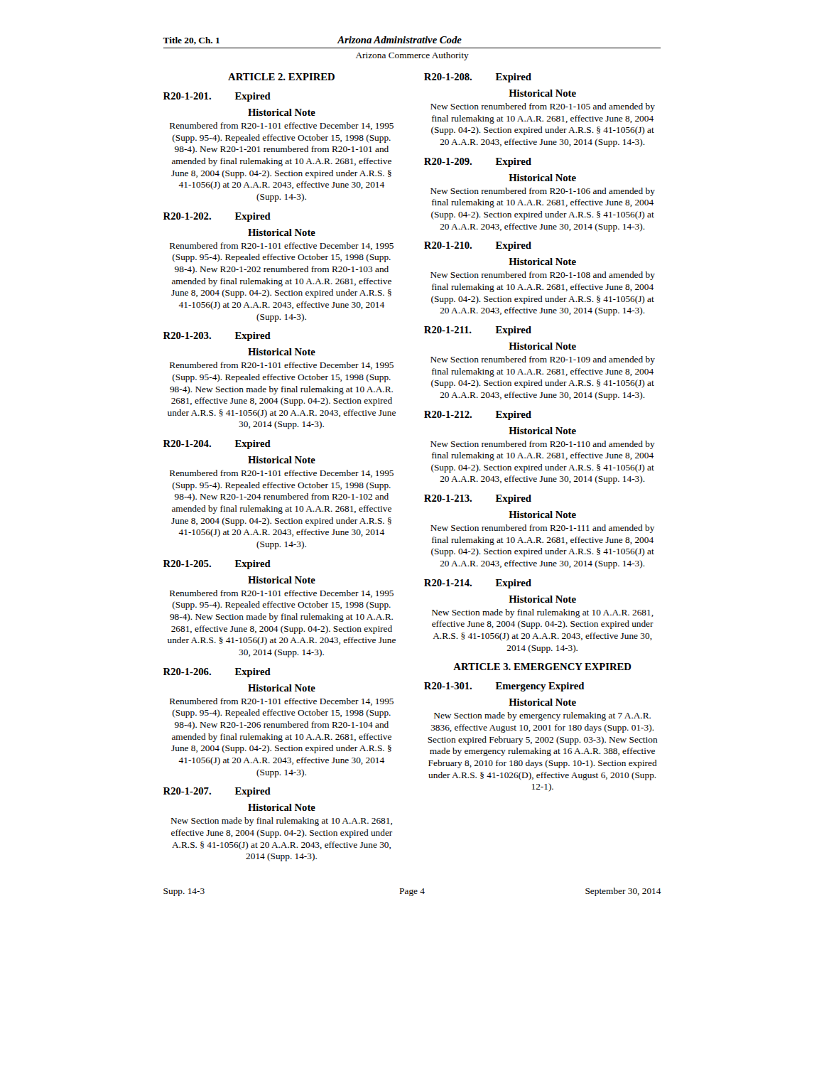Title 20, Ch. 1
Arizona Administrative Code
Arizona Commerce Authority
ARTICLE 2. EXPIRED
R20-1-201. Expired
Historical Note
Renumbered from R20-1-101 effective December 14, 1995 (Supp. 95-4). Repealed effective October 15, 1998 (Supp. 98-4). New R20-1-201 renumbered from R20-1-101 and amended by final rulemaking at 10 A.A.R. 2681, effective June 8, 2004 (Supp. 04-2). Section expired under A.R.S. § 41-1056(J) at 20 A.A.R. 2043, effective June 30, 2014 (Supp. 14-3).
R20-1-202. Expired
Historical Note
Renumbered from R20-1-101 effective December 14, 1995 (Supp. 95-4). Repealed effective October 15, 1998 (Supp. 98-4). New R20-1-202 renumbered from R20-1-103 and amended by final rulemaking at 10 A.A.R. 2681, effective June 8, 2004 (Supp. 04-2). Section expired under A.R.S. § 41-1056(J) at 20 A.A.R. 2043, effective June 30, 2014 (Supp. 14-3).
R20-1-203. Expired
Historical Note
Renumbered from R20-1-101 effective December 14, 1995 (Supp. 95-4). Repealed effective October 15, 1998 (Supp. 98-4). New Section made by final rulemaking at 10 A.A.R. 2681, effective June 8, 2004 (Supp. 04-2). Section expired under A.R.S. § 41-1056(J) at 20 A.A.R. 2043, effective June 30, 2014 (Supp. 14-3).
R20-1-204. Expired
Historical Note
Renumbered from R20-1-101 effective December 14, 1995 (Supp. 95-4). Repealed effective October 15, 1998 (Supp. 98-4). New R20-1-204 renumbered from R20-1-102 and amended by final rulemaking at 10 A.A.R. 2681, effective June 8, 2004 (Supp. 04-2). Section expired under A.R.S. § 41-1056(J) at 20 A.A.R. 2043, effective June 30, 2014 (Supp. 14-3).
R20-1-205. Expired
Historical Note
Renumbered from R20-1-101 effective December 14, 1995 (Supp. 95-4). Repealed effective October 15, 1998 (Supp. 98-4). New Section made by final rulemaking at 10 A.A.R. 2681, effective June 8, 2004 (Supp. 04-2). Section expired under A.R.S. § 41-1056(J) at 20 A.A.R. 2043, effective June 30, 2014 (Supp. 14-3).
R20-1-206. Expired
Historical Note
Renumbered from R20-1-101 effective December 14, 1995 (Supp. 95-4). Repealed effective October 15, 1998 (Supp. 98-4). New R20-1-206 renumbered from R20-1-104 and amended by final rulemaking at 10 A.A.R. 2681, effective June 8, 2004 (Supp. 04-2). Section expired under A.R.S. § 41-1056(J) at 20 A.A.R. 2043, effective June 30, 2014 (Supp. 14-3).
R20-1-207. Expired
Historical Note
New Section made by final rulemaking at 10 A.A.R. 2681, effective June 8, 2004 (Supp. 04-2). Section expired under A.R.S. § 41-1056(J) at 20 A.A.R. 2043, effective June 30, 2014 (Supp. 14-3).
R20-1-208. Expired
Historical Note
New Section renumbered from R20-1-105 and amended by final rulemaking at 10 A.A.R. 2681, effective June 8, 2004 (Supp. 04-2). Section expired under A.R.S. § 41-1056(J) at 20 A.A.R. 2043, effective June 30, 2014 (Supp. 14-3).
R20-1-209. Expired
Historical Note
New Section renumbered from R20-1-106 and amended by final rulemaking at 10 A.A.R. 2681, effective June 8, 2004 (Supp. 04-2). Section expired under A.R.S. § 41-1056(J) at 20 A.A.R. 2043, effective June 30, 2014 (Supp. 14-3).
R20-1-210. Expired
Historical Note
New Section renumbered from R20-1-108 and amended by final rulemaking at 10 A.A.R. 2681, effective June 8, 2004 (Supp. 04-2). Section expired under A.R.S. § 41-1056(J) at 20 A.A.R. 2043, effective June 30, 2014 (Supp. 14-3).
R20-1-211. Expired
Historical Note
New Section renumbered from R20-1-109 and amended by final rulemaking at 10 A.A.R. 2681, effective June 8, 2004 (Supp. 04-2). Section expired under A.R.S. § 41-1056(J) at 20 A.A.R. 2043, effective June 30, 2014 (Supp. 14-3).
R20-1-212. Expired
Historical Note
New Section renumbered from R20-1-110 and amended by final rulemaking at 10 A.A.R. 2681, effective June 8, 2004 (Supp. 04-2). Section expired under A.R.S. § 41-1056(J) at 20 A.A.R. 2043, effective June 30, 2014 (Supp. 14-3).
R20-1-213. Expired
Historical Note
New Section renumbered from R20-1-111 and amended by final rulemaking at 10 A.A.R. 2681, effective June 8, 2004 (Supp. 04-2). Section expired under A.R.S. § 41-1056(J) at 20 A.A.R. 2043, effective June 30, 2014 (Supp. 14-3).
R20-1-214. Expired
Historical Note
New Section made by final rulemaking at 10 A.A.R. 2681, effective June 8, 2004 (Supp. 04-2). Section expired under A.R.S. § 41-1056(J) at 20 A.A.R. 2043, effective June 30, 2014 (Supp. 14-3).
ARTICLE 3. EMERGENCY EXPIRED
R20-1-301. Emergency Expired
Historical Note
New Section made by emergency rulemaking at 7 A.A.R. 3836, effective August 10, 2001 for 180 days (Supp. 01-3). Section expired February 5, 2002 (Supp. 03-3). New Section made by emergency rulemaking at 16 A.A.R. 388, effective February 8, 2010 for 180 days (Supp. 10-1). Section expired under A.R.S. § 41-1026(D), effective August 6, 2010 (Supp. 12-1).
Supp. 14-3
Page 4
September 30, 2014